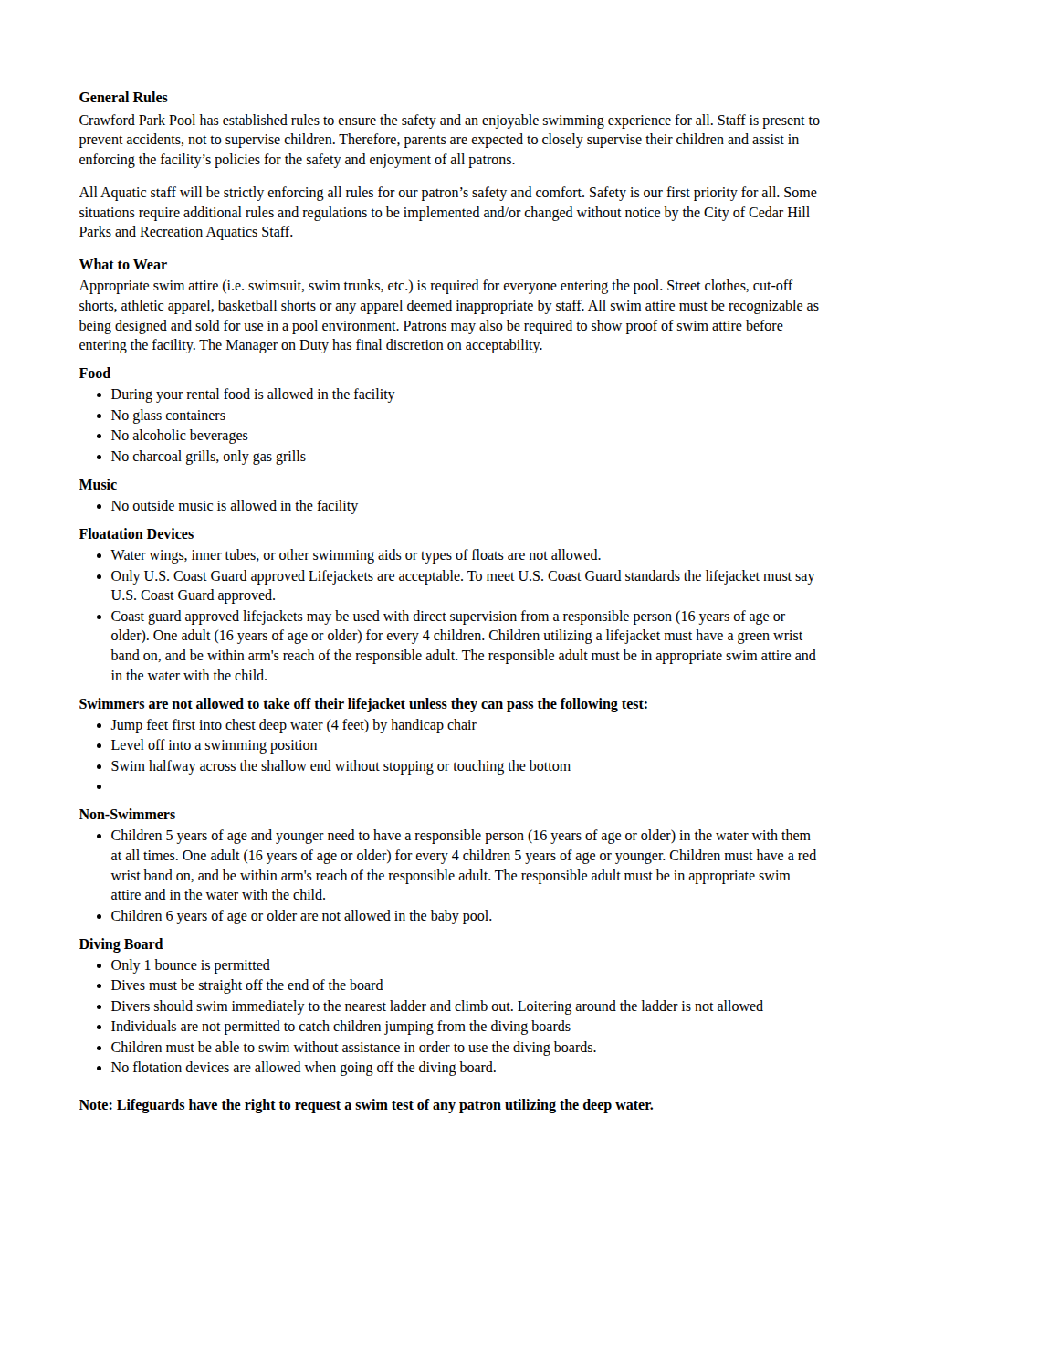General Rules
Crawford Park Pool has established rules to ensure the safety and an enjoyable swimming experience for all. Staff is present to prevent accidents, not to supervise children. Therefore, parents are expected to closely supervise their children and assist in enforcing the facility’s policies for the safety and enjoyment of all patrons.
All Aquatic staff will be strictly enforcing all rules for our patron’s safety and comfort. Safety is our first priority for all. Some situations require additional rules and regulations to be implemented and/or changed without notice by the City of Cedar Hill Parks and Recreation Aquatics Staff.
What to Wear
Appropriate swim attire (i.e. swimsuit, swim trunks, etc.) is required for everyone entering the pool. Street clothes, cut-off shorts, athletic apparel, basketball shorts or any apparel deemed inappropriate by staff. All swim attire must be recognizable as being designed and sold for use in a pool environment. Patrons may also be required to show proof of swim attire before entering the facility. The Manager on Duty has final discretion on acceptability.
Food
During your rental food is allowed in the facility
No glass containers
No alcoholic beverages
No charcoal grills, only gas grills
Music
No outside music is allowed in the facility
Floatation Devices
Water wings, inner tubes, or other swimming aids or types of floats are not allowed.
Only U.S. Coast Guard approved Lifejackets are acceptable. To meet U.S. Coast Guard standards the lifejacket must say U.S. Coast Guard approved.
Coast guard approved lifejackets may be used with direct supervision from a responsible person (16 years of age or older). One adult (16 years of age or older) for every 4 children. Children utilizing a lifejacket must have a green wrist band on, and be within arm's reach of the responsible adult. The responsible adult must be in appropriate swim attire and in the water with the child.
Swimmers are not allowed to take off their lifejacket unless they can pass the following test:
Jump feet first into chest deep water (4 feet) by handicap chair
Level off into a swimming position
Swim halfway across the shallow end without stopping or touching the bottom
Non-Swimmers
Children 5 years of age and younger need to have a responsible person (16 years of age or older) in the water with them at all times. One adult (16 years of age or older) for every 4 children 5 years of age or younger. Children must have a red wrist band on, and be within arm's reach of the responsible adult. The responsible adult must be in appropriate swim attire and in the water with the child.
Children 6 years of age or older are not allowed in the baby pool.
Diving Board
Only 1 bounce is permitted
Dives must be straight off the end of the board
Divers should swim immediately to the nearest ladder and climb out. Loitering around the ladder is not allowed
Individuals are not permitted to catch children jumping from the diving boards
Children must be able to swim without assistance in order to use the diving boards.
No flotation devices are allowed when going off the diving board.
Note: Lifeguards have the right to request a swim test of any patron utilizing the deep water.